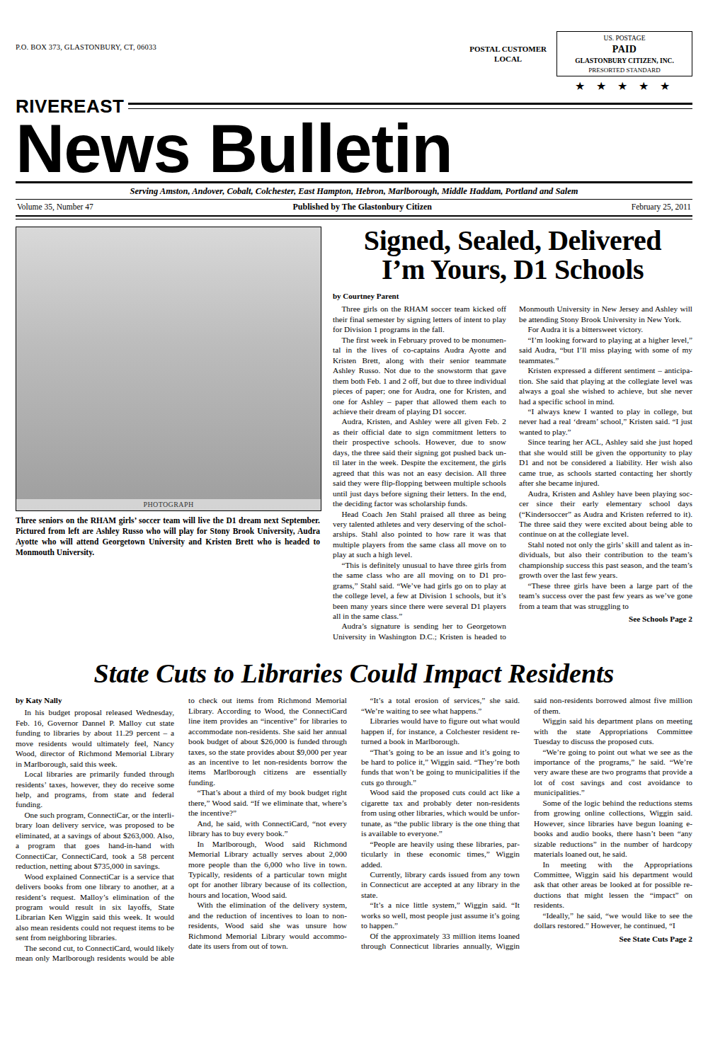P.O. BOX 373, GLASTONBURY, CT, 06033
POSTAL CUSTOMER
LOCAL
US. POSTAGE
PAID
GLASTONBURY CITIZEN, INC.
PRESORTED STANDARD
★ ★ ★ ★ ★
RIVEREAST
News Bulletin
Serving Amston, Andover, Cobalt, Colchester, East Hampton, Hebron, Marlborough, Middle Haddam, Portland and Salem
Volume 35, Number 47
Published by The Glastonbury Citizen
February 25, 2011
PHOTOGRAPH
Three seniors on the RHAM girls’ soccer team will live the D1 dream next September. Pictured from left are Ashley Russo who will play for Stony Brook University, Audra Ayotte who will attend Georgetown University and Kristen Brett who is headed to Monmouth University.
Signed, Sealed, Delivered
I’m Yours, D1 Schools
by Courtney Parent
Three girls on the RHAM soccer team kicked off their final semester by signing letters of intent to play for Division 1 programs in the fall.
The first week in February proved to be monumental in the lives of co-captains Audra Ayotte and Kristen Brett, along with their senior teammate Ashley Russo. Not due to the snowstorm that gave them both Feb. 1 and 2 off, but due to three individual pieces of paper; one for Audra, one for Kristen, and one for Ashley – paper that allowed them each to achieve their dream of playing D1 soccer.
Audra, Kristen, and Ashley were all given Feb. 2 as their official date to sign commitment letters to their prospective schools. However, due to snow days, the three said their signing got pushed back until later in the week. Despite the excitement, the girls agreed that this was not an easy decision. All three said they were flip-flopping between multiple schools until just days before signing their letters. In the end, the deciding factor was scholarship funds.
Head Coach Jen Stahl praised all three as being very talented athletes and very deserving of the scholarships. Stahl also pointed to how rare it was that multiple players from the same class all move on to play at such a high level.
“This is definitely unusual to have three girls from the same class who are all moving on to D1 programs,” Stahl said. “We’ve had girls go on to play at the college level, a few at Division 1 schools, but it’s been many years since there were several D1 players all in the same class.”
Audra’s signature is sending her to Georgetown University in Washington D.C.; Kristen is headed to Monmouth University in New Jersey and Ashley will be attending Stony Brook University in New York.
For Audra it is a bittersweet victory.
“I’m looking forward to playing at a higher level,” said Audra, “but I’ll miss playing with some of my teammates.”
Kristen expressed a different sentiment – anticipation. She said that playing at the collegiate level was always a goal she wished to achieve, but she never had a specific school in mind.
“I always knew I wanted to play in college, but never had a real ‘dream’ school,” Kristen said. “I just wanted to play.”
Since tearing her ACL, Ashley said she just hoped that she would still be given the opportunity to play D1 and not be considered a liability. Her wish also came true, as schools started contacting her shortly after she became injured.
Audra, Kristen and Ashley have been playing soccer since their early elementary school days (“Kindersoccer” as Audra and Kristen referred to it). The three said they were excited about being able to continue on at the collegiate level.
Stahl noted not only the girls’ skill and talent as individuals, but also their contribution to the team’s championship success this past season, and the team’s growth over the last few years.
“These three girls have been a large part of the team’s success over the past few years as we’ve gone from a team that was struggling to
See Schools Page 2
State Cuts to Libraries Could Impact Residents
by Katy Nally
In his budget proposal released Wednesday, Feb. 16, Governor Dannel P. Malloy cut state funding to libraries by about 11.29 percent – a move residents would ultimately feel, Nancy Wood, director of Richmond Memorial Library in Marlborough, said this week.
Local libraries are primarily funded through residents’ taxes, however, they do receive some help, and programs, from state and federal funding.
One such program, ConnectiCar, or the interlibrary loan delivery service, was proposed to be eliminated, at a savings of about $263,000. Also, a program that goes hand-in-hand with ConnectiCar, ConnectiCard, took a 58 percent reduction, netting about $735,000 in savings.
Wood explained ConnectiCar is a service that delivers books from one library to another, at a resident’s request. Malloy’s elimination of the program would result in six layoffs, State Librarian Ken Wiggin said this week. It would also mean residents could not request items to be sent from neighboring libraries.
The second cut, to ConnectiCard, would likely mean only Marlborough residents would be able to check out items from Richmond Memorial Library. According to Wood, the ConnectiCard line item provides an “incentive” for libraries to accommodate non-residents. She said her annual book budget of about $26,000 is funded through taxes, so the state provides about $9,000 per year as an incentive to let non-residents borrow the items Marlborough citizens are essentially funding.
“That’s about a third of my book budget right there,” Wood said. “If we eliminate that, where’s the incentive?”
And, he said, with ConnectiCard, “not every library has to buy every book.”
In Marlborough, Wood said Richmond Memorial Library actually serves about 2,000 more people than the 6,000 who live in town. Typically, residents of a particular town might opt for another library because of its collection, hours and location, Wood said.
With the elimination of the delivery system, and the reduction of incentives to loan to non-residents, Wood said she was unsure how Richmond Memorial Library would accommodate its users from out of town.
“It’s a total erosion of services,” she said. “We’re waiting to see what happens.”
Libraries would have to figure out what would happen if, for instance, a Colchester resident returned a book in Marlborough.
“That’s going to be an issue and it’s going to be hard to police it,” Wiggin said. “They’re both funds that won’t be going to municipalities if the cuts go through.”
Wood said the proposed cuts could act like a cigarette tax and probably deter non-residents from using other libraries, which would be unfortunate, as “the public library is the one thing that is available to everyone.”
“People are heavily using these libraries, particularly in these economic times,” Wiggin added.
Currently, library cards issued from any town in Connecticut are accepted at any library in the state.
“It’s a nice little system,” Wiggin said. “It works so well, most people just assume it’s going to happen.”
Of the approximately 33 million items loaned through Connecticut libraries annually, Wiggin said non-residents borrowed almost five million of them.
Wiggin said his department plans on meeting with the state Appropriations Committee Tuesday to discuss the proposed cuts.
“We’re going to point out what we see as the importance of the programs,” he said. “We’re very aware these are two programs that provide a lot of cost savings and cost avoidance to municipalities.”
Some of the logic behind the reductions stems from growing online collections, Wiggin said. However, since libraries have begun loaning e-books and audio books, there hasn’t been “any sizable reductions” in the number of hardcopy materials loaned out, he said.
In meeting with the Appropriations Committee, Wiggin said his department would ask that other areas be looked at for possible reductions that might lessen the “impact” on residents.
“Ideally,” he said, “we would like to see the dollars restored.” However, he continued, “I
See State Cuts Page 2